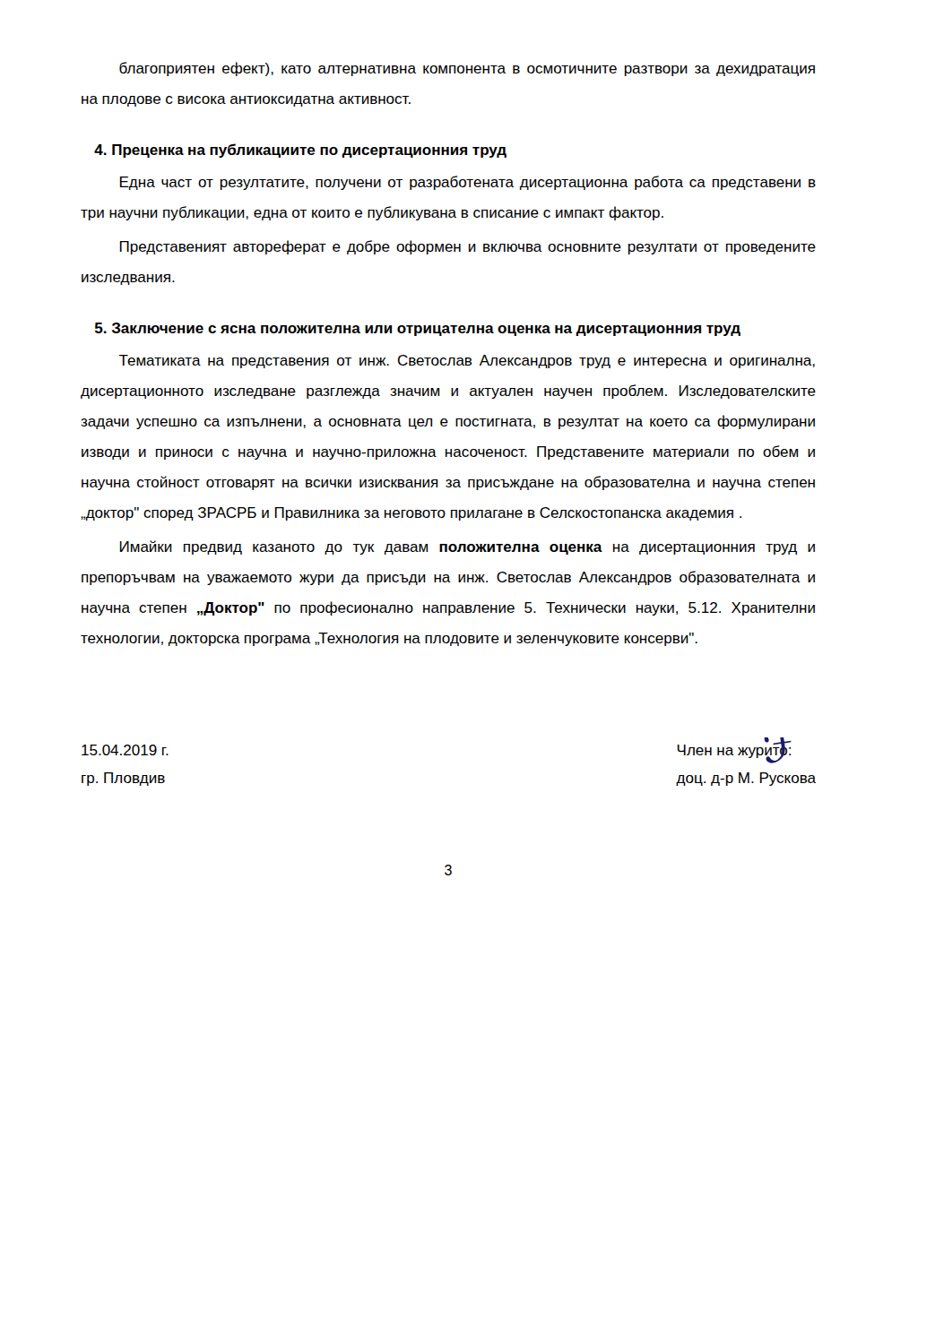благоприятен ефект), като алтернативна компонента в осмотичните разтвори за дехидратация на плодове с висока антиоксидатна активност.
4. Преценка на публикациите по дисертационния труд
Една част от резултатите, получени от разработената дисертационна работа са представени в три научни публикации, една от които е публикувана в списание с импакт фактор.
Представеният автореферат е добре оформен и включва основните резултати от проведените изследвания.
5. Заключение с ясна положителна или отрицателна оценка на дисертационния труд
Тематиката на представения от инж. Светослав Александров труд е интересна и оригинална, дисертационното изследване разглежда значим и актуален научен проблем. Изследователските задачи успешно са изпълнени, а основната цел е постигната, в резултат на което са формулирани изводи и приноси с научна и научно-приложна насоченост. Представените материали по обем и научна стойност отговарят на всички изисквания за присъждане на образователна и научна степен „доктор" според ЗРАСРБ и Правилника за неговото прилагане в Селскостопанска академия .
Имайки предвид казаното до тук давам положителна оценка на дисертационния труд и препоръчвам на уважаемото жури да присъди на инж. Светослав Александров образователната и научна степен „Доктор" по професионално направление 5. Технически науки, 5.12. Хранителни технологии, докторска програма „Технология на плодовите и зеленчуковите консерви".
15.04.2019 г.
гр. Пловдив
Член на журито:ℱ
доц. д-р М. Рускова
3